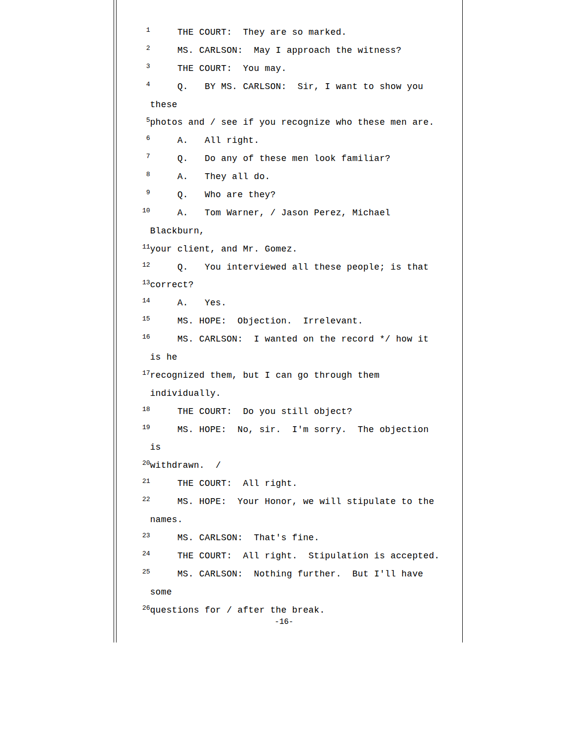| 1 | THE COURT: They are so marked. |
| 2 | MS. CARLSON: May I approach the witness? |
| 3 | THE COURT: You may. |
| 4 | Q. BY MS. CARLSON: Sir, I want to show you these |
| 5 | photos and / see if you recognize who these men are. |
| 6 | A. All right. |
| 7 | Q. Do any of these men look familiar? |
| 8 | A. They all do. |
| 9 | Q. Who are they? |
| 10 | A. Tom Warner, / Jason Perez, Michael Blackburn, |
| 11 | your client, and Mr. Gomez. |
| 12 | Q. You interviewed all these people; is that |
| 13 | correct? |
| 14 | A. Yes. |
| 15 | MS. HOPE: Objection. Irrelevant. |
| 16 | MS. CARLSON: I wanted on the record */ how it is he |
| 17 | recognized them, but I can go through them individually. |
| 18 | THE COURT: Do you still object? |
| 19 | MS. HOPE: No, sir. I'm sorry. The objection is |
| 20 | withdrawn. / |
| 21 | THE COURT: All right. |
| 22 | MS. HOPE: Your Honor, we will stipulate to the names. |
| 23 | MS. CARLSON: That's fine. |
| 24 | THE COURT: All right. Stipulation is accepted. |
| 25 | MS. CARLSON: Nothing further. But I'll have some |
| 26 | questions for / after the break. |
-16-